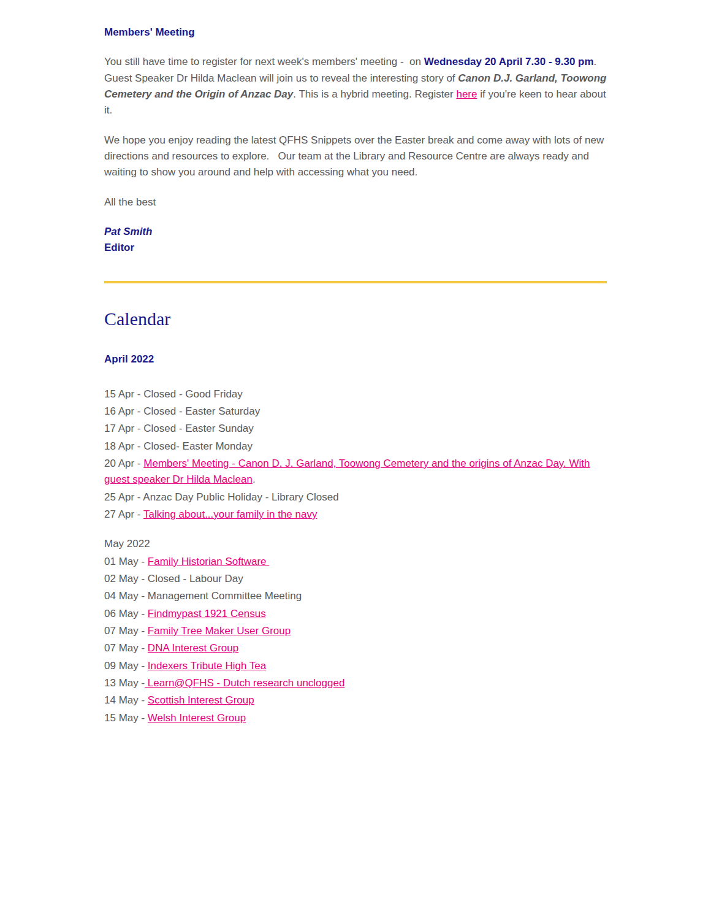Members' Meeting
You still have time to register for next week's members' meeting - on Wednesday 20 April 7.30 - 9.30 pm. Guest Speaker Dr Hilda Maclean will join us to reveal the interesting story of Canon D.J. Garland, Toowong Cemetery and the Origin of Anzac Day. This is a hybrid meeting. Register here if you're keen to hear about it.
We hope you enjoy reading the latest QFHS Snippets over the Easter break and come away with lots of new directions and resources to explore. Our team at the Library and Resource Centre are always ready and waiting to show you around and help with accessing what you need.
All the best
Pat Smith
Editor
Calendar
April 2022
15 Apr - Closed - Good Friday
16 Apr - Closed - Easter Saturday
17 Apr - Closed - Easter Sunday
18 Apr - Closed- Easter Monday
20 Apr - Members' Meeting - Canon D. J. Garland, Toowong Cemetery and the origins of Anzac Day. With guest speaker Dr Hilda Maclean.
25 Apr - Anzac Day Public Holiday - Library Closed
27 Apr - Talking about...your family in the navy
May 2022
01 May - Family Historian Software
02 May - Closed - Labour Day
04 May - Management Committee Meeting
06 May - Findmypast 1921 Census
07 May - Family Tree Maker User Group
07 May - DNA Interest Group
09 May - Indexers Tribute High Tea
13 May - Learn@QFHS - Dutch research unclogged
14 May - Scottish Interest Group
15 May - Welsh Interest Group